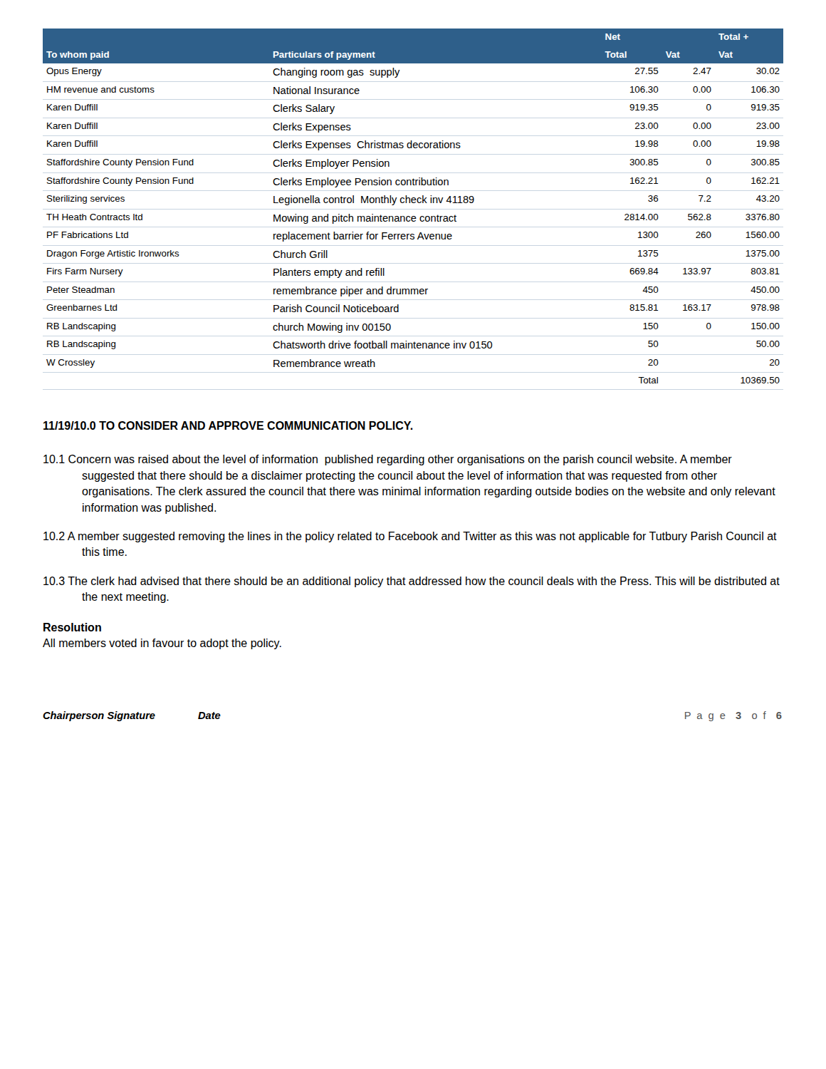| | | Net | | Total + |
| --- | --- | --- | --- | --- |
| To whom paid | Particulars of payment | Total | Vat | Vat |
| Opus Energy | Changing room gas supply | 27.55 | 2.47 | 30.02 |
| HM revenue and customs | National Insurance | 106.30 | 0.00 | 106.30 |
| Karen Duffill | Clerks Salary | 919.35 | 0 | 919.35 |
| Karen Duffill | Clerks Expenses | 23.00 | 0.00 | 23.00 |
| Karen Duffill | Clerks Expenses Christmas decorations | 19.98 | 0.00 | 19.98 |
| Staffordshire County Pension Fund | Clerks Employer Pension | 300.85 | 0 | 300.85 |
| Staffordshire County Pension Fund | Clerks Employee Pension contribution | 162.21 | 0 | 162.21 |
| Sterilizing services | Legionella control Monthly check inv 41189 | 36 | 7.2 | 43.20 |
| TH Heath Contracts ltd | Mowing and pitch maintenance contract | 2814.00 | 562.8 | 3376.80 |
| PF Fabrications Ltd | replacement barrier for Ferrers Avenue | 1300 | 260 | 1560.00 |
| Dragon Forge Artistic Ironworks | Church Grill | 1375 | | 1375.00 |
| Firs Farm Nursery | Planters empty and refill | 669.84 | 133.97 | 803.81 |
| Peter Steadman | remembrance piper and drummer | 450 | | 450.00 |
| Greenbarnes Ltd | Parish Council Noticeboard | 815.81 | 163.17 | 978.98 |
| RB Landscaping | church Mowing inv 00150 | 150 | 0 | 150.00 |
| RB Landscaping | Chatsworth drive football maintenance inv 0150 | 50 | | 50.00 |
| W Crossley | Remembrance wreath | 20 | | 20 |
| | | Total | | 10369.50 |
11/19/10.0 TO CONSIDER AND APPROVE COMMUNICATION POLICY.
10.1 Concern was raised about the level of information published regarding other organisations on the parish council website. A member suggested that there should be a disclaimer protecting the council about the level of information that was requested from other organisations. The clerk assured the council that there was minimal information regarding outside bodies on the website and only relevant information was published.
10.2 A member suggested removing the lines in the policy related to Facebook and Twitter as this was not applicable for Tutbury Parish Council at this time.
10.3 The clerk had advised that there should be an additional policy that addressed how the council deals with the Press. This will be distributed at the next meeting.
Resolution
All members voted in favour to adopt the policy.
Chairperson Signature Date
P a g e 3 o f 6